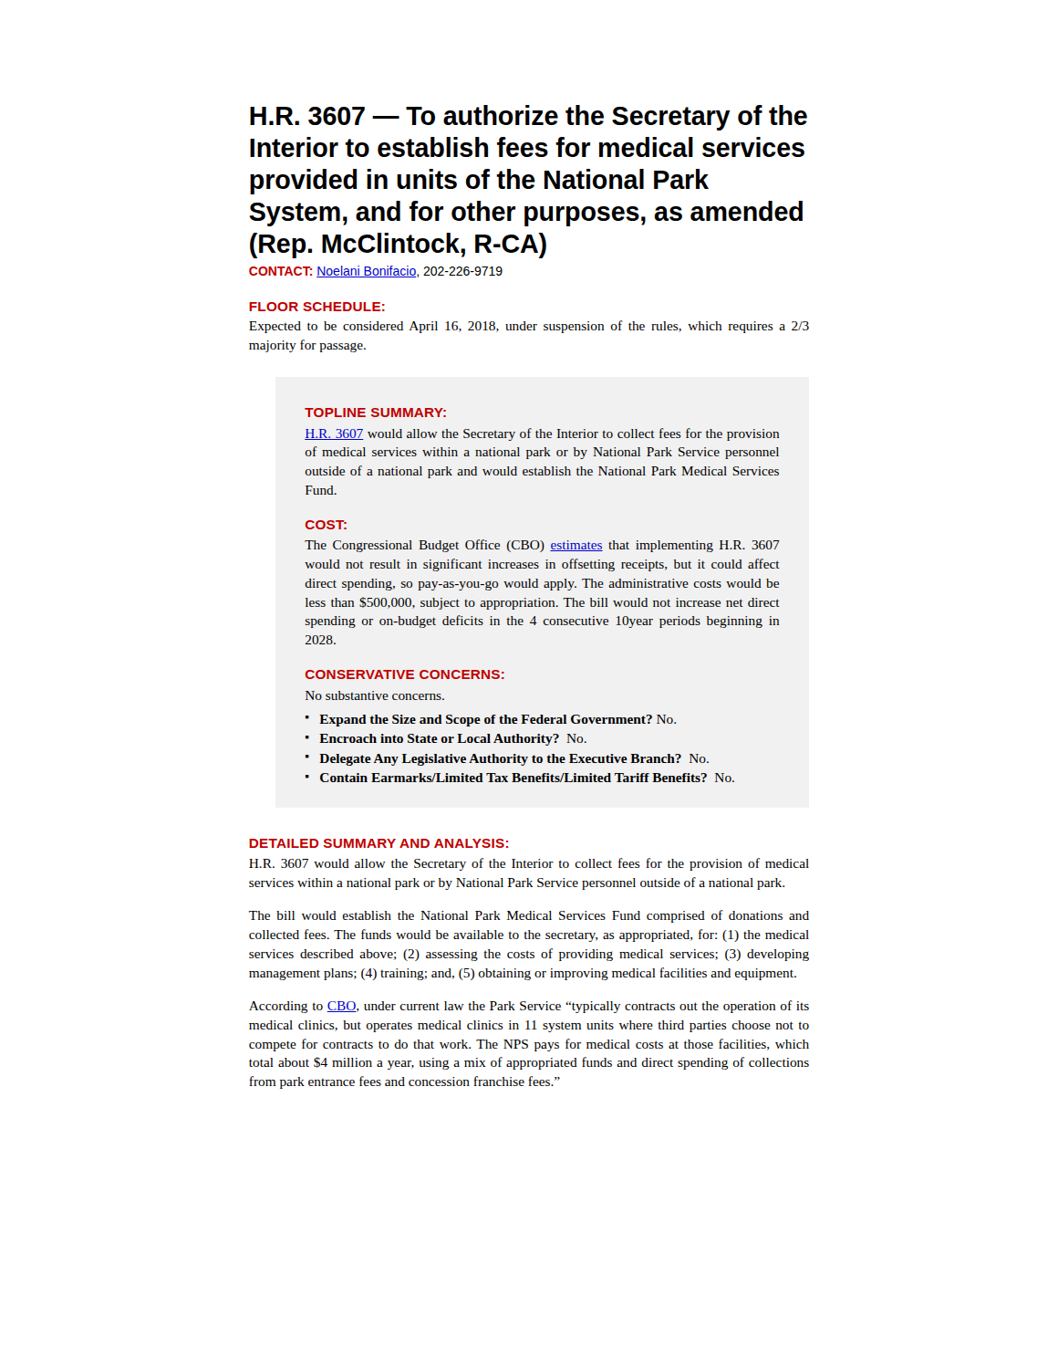H.R. 3607 — To authorize the Secretary of the Interior to establish fees for medical services provided in units of the National Park System, and for other purposes, as amended (Rep. McClintock, R-CA)
CONTACT: Noelani Bonifacio, 202-226-9719
FLOOR SCHEDULE:
Expected to be considered April 16, 2018, under suspension of the rules, which requires a 2/3 majority for passage.
TOPLINE SUMMARY:
H.R. 3607 would allow the Secretary of the Interior to collect fees for the provision of medical services within a national park or by National Park Service personnel outside of a national park and would establish the National Park Medical Services Fund.
COST:
The Congressional Budget Office (CBO) estimates that implementing H.R. 3607 would not result in significant increases in offsetting receipts, but it could affect direct spending, so pay-as-you-go would apply. The administrative costs would be less than $500,000, subject to appropriation. The bill would not increase net direct spending or on-budget deficits in the 4 consecutive 10year periods beginning in 2028.
CONSERVATIVE CONCERNS:
No substantive concerns.
Expand the Size and Scope of the Federal Government? No.
Encroach into State or Local Authority? No.
Delegate Any Legislative Authority to the Executive Branch? No.
Contain Earmarks/Limited Tax Benefits/Limited Tariff Benefits? No.
DETAILED SUMMARY AND ANALYSIS:
H.R. 3607 would allow the Secretary of the Interior to collect fees for the provision of medical services within a national park or by National Park Service personnel outside of a national park.
The bill would establish the National Park Medical Services Fund comprised of donations and collected fees. The funds would be available to the secretary, as appropriated, for: (1) the medical services described above; (2) assessing the costs of providing medical services; (3) developing management plans; (4) training; and, (5) obtaining or improving medical facilities and equipment.
According to CBO, under current law the Park Service “typically contracts out the operation of its medical clinics, but operates medical clinics in 11 system units where third parties choose not to compete for contracts to do that work. The NPS pays for medical costs at those facilities, which total about $4 million a year, using a mix of appropriated funds and direct spending of collections from park entrance fees and concession franchise fees.”